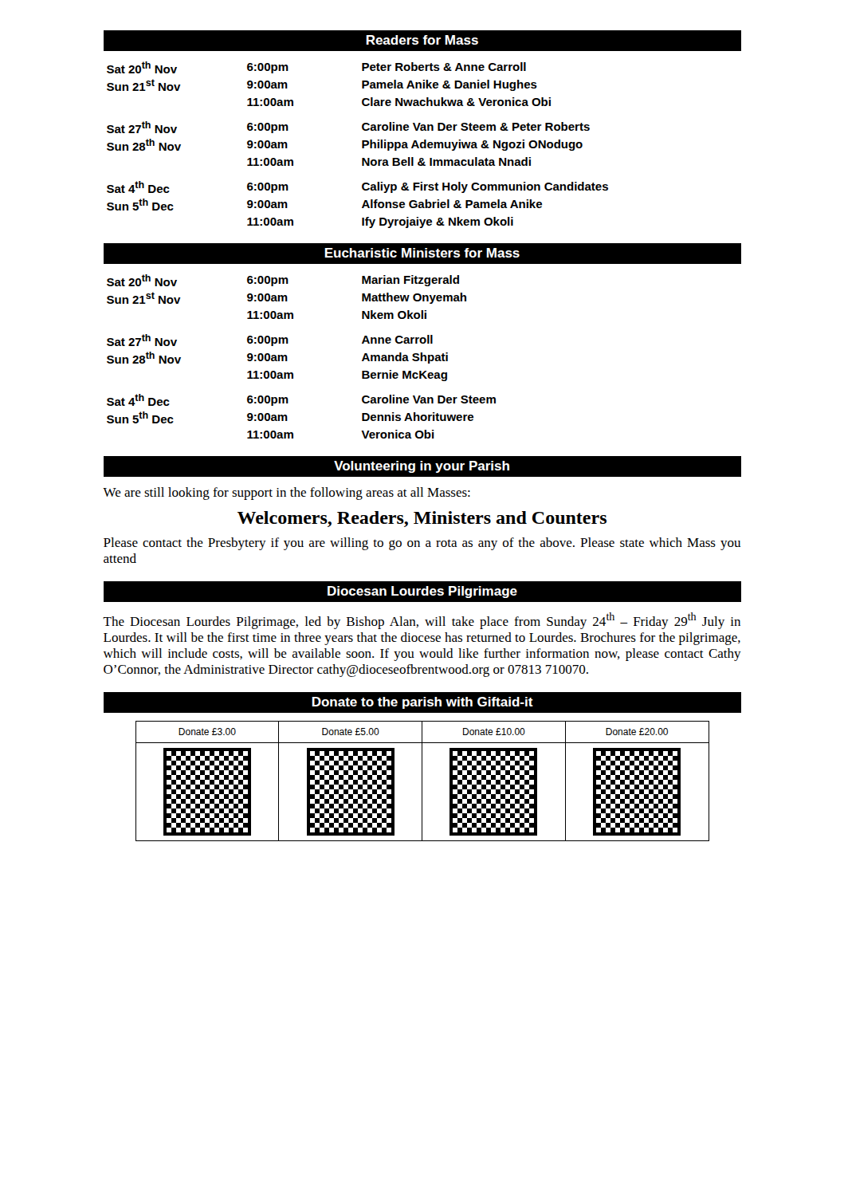Readers for Mass
| Sat 20 th Nov | 6:00pm | Peter Roberts & Anne Carroll |
| Sun 21 st Nov | 9:00am | Pamela Anike & Daniel Hughes |
| | 11:00am | Clare Nwachukwa & Veronica Obi |
| Sat 27 th Nov | 6:00pm | Caroline Van Der Steem & Peter Roberts |
| Sun 28 th Nov | 9:00am | Philippa Ademuyiwa & Ngozi ONodugo |
| | 11:00am | Nora Bell & Immaculata Nnadi |
| Sat 4 th Dec | 6:00pm | Caliyp & First Holy Communion Candidates |
| Sun 5 th Dec | 9:00am | Alfonse Gabriel & Pamela Anike |
| | 11:00am | Ify Dyrojaiye & Nkem Okoli |
Eucharistic Ministers for Mass
| Sat 20 th Nov | 6:00pm | Marian Fitzgerald |
| Sun 21 st Nov | 9:00am | Matthew Onyemah |
| | 11:00am | Nkem Okoli |
| Sat 27 th Nov | 6:00pm | Anne Carroll |
| Sun 28 th Nov | 9:00am | Amanda Shpati |
| | 11:00am | Bernie McKeag |
| Sat 4 th Dec | 6:00pm | Caroline Van Der Steem |
| Sun 5 th Dec | 9:00am | Dennis Ahorituwere |
| | 11:00am | Veronica Obi |
Volunteering in your Parish
We are still looking for support in the following areas at all Masses:
Welcomers, Readers, Ministers and Counters
Please contact the Presbytery if you are willing to go on a rota as any of the above. Please state which Mass you attend
Diocesan Lourdes Pilgrimage
The Diocesan Lourdes Pilgrimage, led by Bishop Alan, will take place from Sunday 24th – Friday 29th July in Lourdes. It will be the first time in three years that the diocese has returned to Lourdes. Brochures for the pilgrimage, which will include costs, will be available soon. If you would like further information now, please contact Cathy O’Connor, the Administrative Director cathy@dioceseofbrentwood.org or 07813 710070.
Donate to the parish with Giftaid-it
| Donate £3.00 | Donate £5.00 | Donate £10.00 | Donate £20.00 |
| --- | --- | --- | --- |